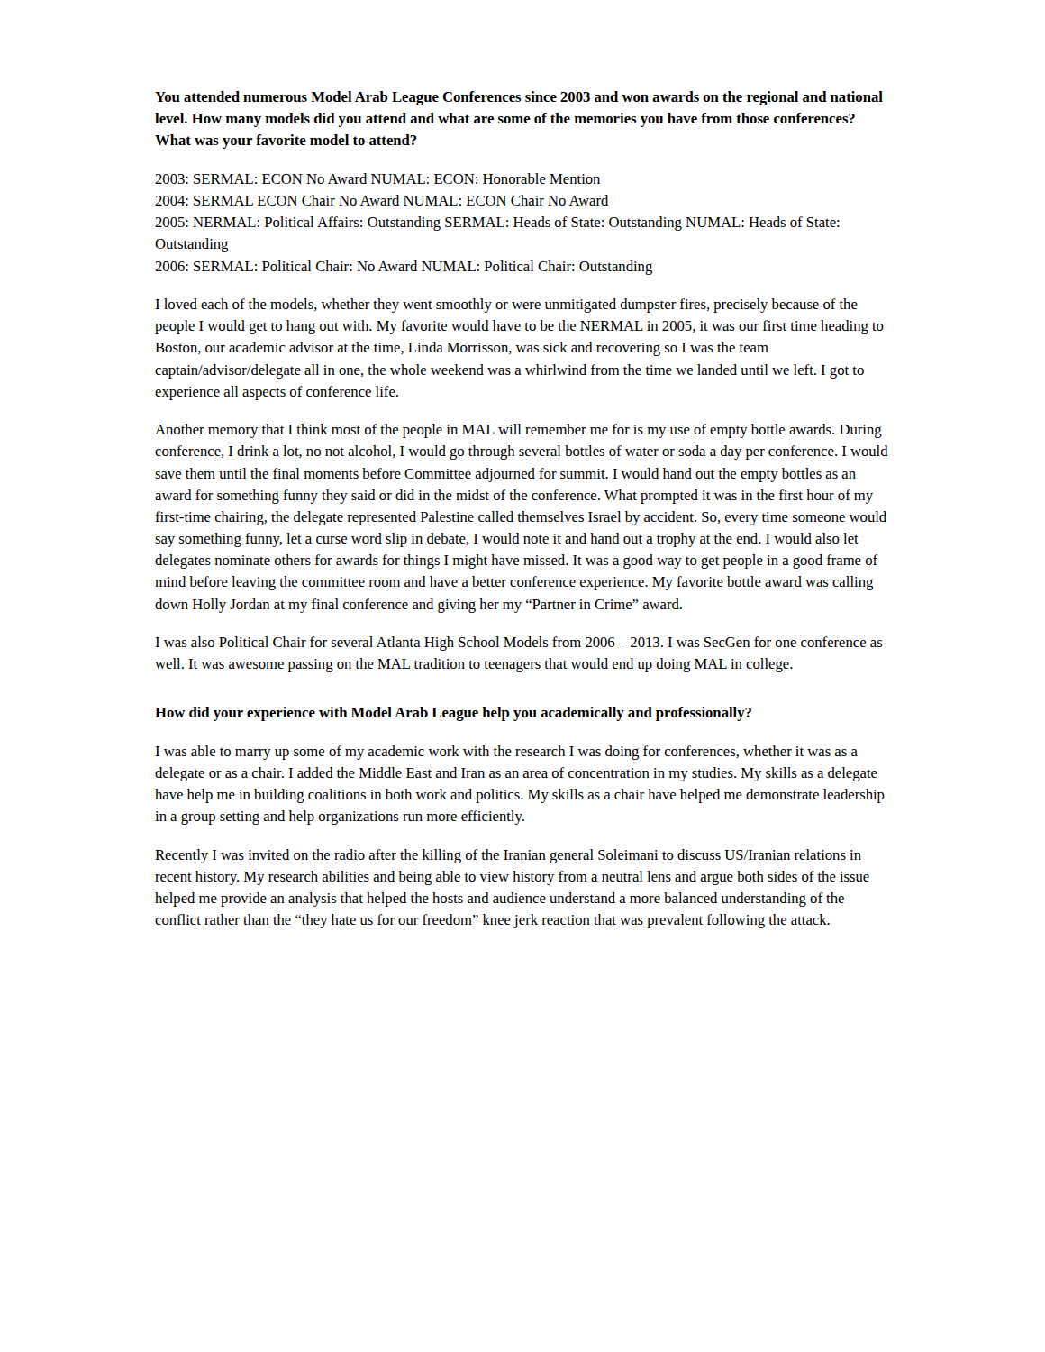You attended numerous Model Arab League Conferences since 2003 and won awards on the regional and national level. How many models did you attend and what are some of the memories you have from those conferences? What was your favorite model to attend?
2003: SERMAL: ECON No Award NUMAL: ECON: Honorable Mention
2004: SERMAL ECON Chair No Award NUMAL: ECON Chair No Award
2005: NERMAL: Political Affairs: Outstanding SERMAL: Heads of State: Outstanding NUMAL: Heads of State: Outstanding
2006: SERMAL: Political Chair: No Award NUMAL: Political Chair: Outstanding
I loved each of the models, whether they went smoothly or were unmitigated dumpster fires, precisely because of the people I would get to hang out with. My favorite would have to be the NERMAL in 2005, it was our first time heading to Boston, our academic advisor at the time, Linda Morrisson, was sick and recovering so I was the team captain/advisor/delegate all in one, the whole weekend was a whirlwind from the time we landed until we left. I got to experience all aspects of conference life.
Another memory that I think most of the people in MAL will remember me for is my use of empty bottle awards. During conference, I drink a lot, no not alcohol, I would go through several bottles of water or soda a day per conference. I would save them until the final moments before Committee adjourned for summit. I would hand out the empty bottles as an award for something funny they said or did in the midst of the conference. What prompted it was in the first hour of my first-time chairing, the delegate represented Palestine called themselves Israel by accident. So, every time someone would say something funny, let a curse word slip in debate, I would note it and hand out a trophy at the end. I would also let delegates nominate others for awards for things I might have missed. It was a good way to get people in a good frame of mind before leaving the committee room and have a better conference experience. My favorite bottle award was calling down Holly Jordan at my final conference and giving her my “Partner in Crime” award.
I was also Political Chair for several Atlanta High School Models from 2006 – 2013. I was SecGen for one conference as well. It was awesome passing on the MAL tradition to teenagers that would end up doing MAL in college.
How did your experience with Model Arab League help you academically and professionally?
I was able to marry up some of my academic work with the research I was doing for conferences, whether it was as a delegate or as a chair. I added the Middle East and Iran as an area of concentration in my studies. My skills as a delegate have help me in building coalitions in both work and politics. My skills as a chair have helped me demonstrate leadership in a group setting and help organizations run more efficiently.
Recently I was invited on the radio after the killing of the Iranian general Soleimani to discuss US/Iranian relations in recent history. My research abilities and being able to view history from a neutral lens and argue both sides of the issue helped me provide an analysis that helped the hosts and audience understand a more balanced understanding of the conflict rather than the “they hate us for our freedom” knee jerk reaction that was prevalent following the attack.